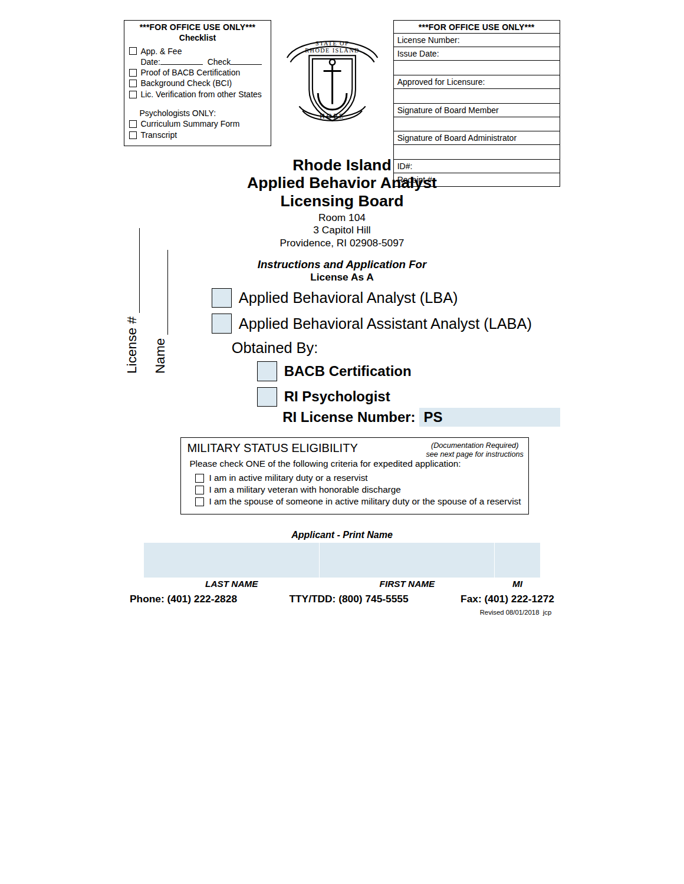***FOR OFFICE USE ONLY***
Checklist
App. & Fee
Date: Check
Proof of BACB Certification
Background Check (BCI)
Lic. Verification from other States
Psychologists ONLY:
Curriculum Summary Form
Transcript
STATE OF RHODE ISLAND HOPE
***FOR OFFICE USE ONLY***
License Number:
Issue Date:
Approved for Licensure:
Signature of Board Member
Signature of Board Administrator
ID#:
Receipt #:
Rhode Island
Applied Behavior Analyst
Licensing Board
Room 104
3 Capitol Hill
Providence, RI 02908-5097
License #
Name
Instructions and Application For
License As A
Applied Behavioral Analyst (LBA)
Applied Behavioral Assistant Analyst (LABA)
Obtained By:
BACB Certification
RI Psychologist
RI License Number: PS
MILITARY STATUS ELIGIBILITY
(Documentation Required)
see next page for instructions
Please check ONE of the following criteria for expedited application:
I am in active military duty or a reservist
I am a military veteran with honorable discharge
I am the spouse of someone in active military duty or the spouse of a reservist
Applicant - Print Name
LAST NAME FIRST NAME MI
Phone: (401) 222-2828 TTY/TDD: (800) 745-5555 Fax: (401) 222-1272
Revised 08/01/2018 jcp